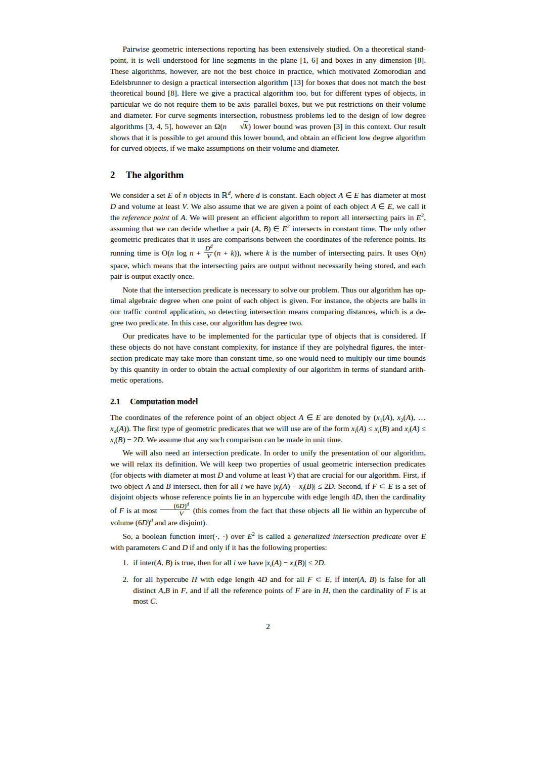Pairwise geometric intersections reporting has been extensively studied. On a theoretical standpoint, it is well understood for line segments in the plane [1, 6] and boxes in any dimension [8]. These algorithms, however, are not the best choice in practice, which motivated Zomorodian and Edelsbrunner to design a practical intersection algorithm [13] for boxes that does not match the best theoretical bound [8]. Here we give a practical algorithm too, but for different types of objects, in particular we do not require them to be axis–parallel boxes, but we put restrictions on their volume and diameter. For curve segments intersection, robustness problems led to the design of low degree algorithms [3, 4, 5], however an Ω(nk) lower bound was proven [3] in this context. Our result shows that it is possible to get around this lower bound, and obtain an efficient low degree algorithm for curved objects, if we make assumptions on their volume and diameter.
2 The algorithm
We consider a set E of n objects in ℝd, where d is constant. Each object A ∈ E has diameter at most D and volume at least V. We also assume that we are given a point of each object A ∈ E, we call it the reference point of A. We will present an efficient algorithm to report all intersecting pairs in E2, assuming that we can decide whether a pair (A, B) ∈ E2 intersects in constant time. The only other geometric predicates that it uses are comparisons between the coordinates of the reference points. Its running time is O(n log n + Dd V(n + k)), where k is the number of intersecting pairs. It uses O(n) space, which means that the intersecting pairs are output without necessarily being stored, and each pair is output exactly once.
Note that the intersection predicate is necessary to solve our problem. Thus our algorithm has optimal algebraic degree when one point of each object is given. For instance, the objects are balls in our traffic control application, so detecting intersection means comparing distances, which is a degree two predicate. In this case, our algorithm has degree two.
Our predicates have to be implemented for the particular type of objects that is considered. If these objects do not have constant complexity, for instance if they are polyhedral figures, the intersection predicate may take more than constant time, so one would need to multiply our time bounds by this quantity in order to obtain the actual complexity of our algorithm in terms of standard arithmetic operations.
2.1 Computation model
The coordinates of the reference point of an object object A ∈ E are denoted by (x1(A), x2(A), … xd(A)). The first type of geometric predicates that we will use are of the form xi(A) ≤ xi(B) and xi(A) ≤ xi(B) − 2D. We assume that any such comparison can be made in unit time.
We will also need an intersection predicate. In order to unify the presentation of our algorithm, we will relax its definition. We will keep two properties of usual geometric intersection predicates (for objects with diameter at most D and volume at least V) that are crucial for our algorithm. First, if two object A and B intersect, then for all i we have |xi(A) − xi(B)| ≤ 2D. Second, if F ⊂ E is a set of disjoint objects whose reference points lie in an hypercube with edge length 4D, then the cardinality of F is at most (6D)d V (this comes from the fact that these objects all lie within an hypercube of volume (6D)d and are disjoint).
So, a boolean function inter(·, ·) over E2 is called a generalized intersection predicate over E with parameters C and D if and only if it has the following properties:
if inter(A, B) is true, then for all i we have |xi(A) − xi(B)| ≤ 2D.
for all hypercube H with edge length 4D and for all F ⊂ E, if inter(A, B) is false for all distinct A,B in F, and if all the reference points of F are in H, then the cardinality of F is at most C.
2